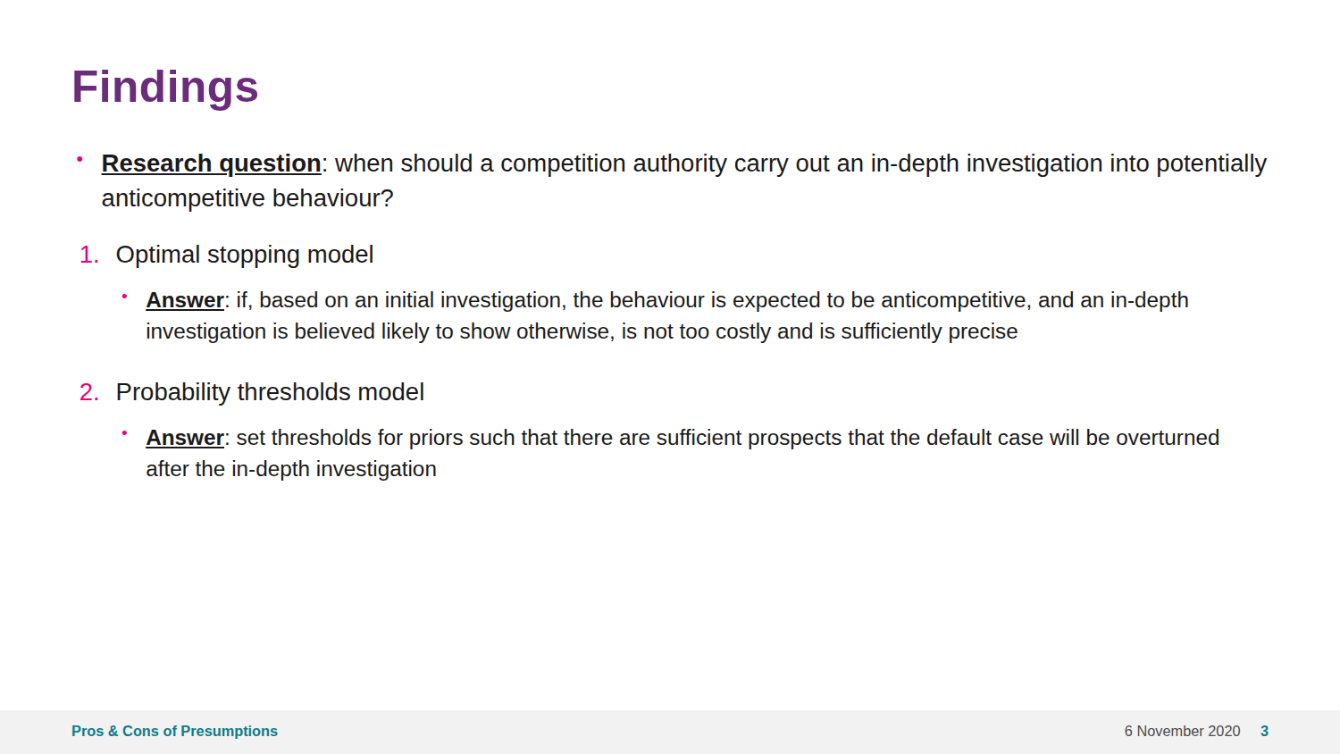Findings
Research question: when should a competition authority carry out an in-depth investigation into potentially anticompetitive behaviour?
Optimal stopping model
Answer: if, based on an initial investigation, the behaviour is expected to be anticompetitive, and an in-depth investigation is believed likely to show otherwise, is not too costly and is sufficiently precise
Probability thresholds model
Answer: set thresholds for priors such that there are sufficient prospects that the default case will be overturned after the in-depth investigation
Pros & Cons of Presumptions
6 November 20203